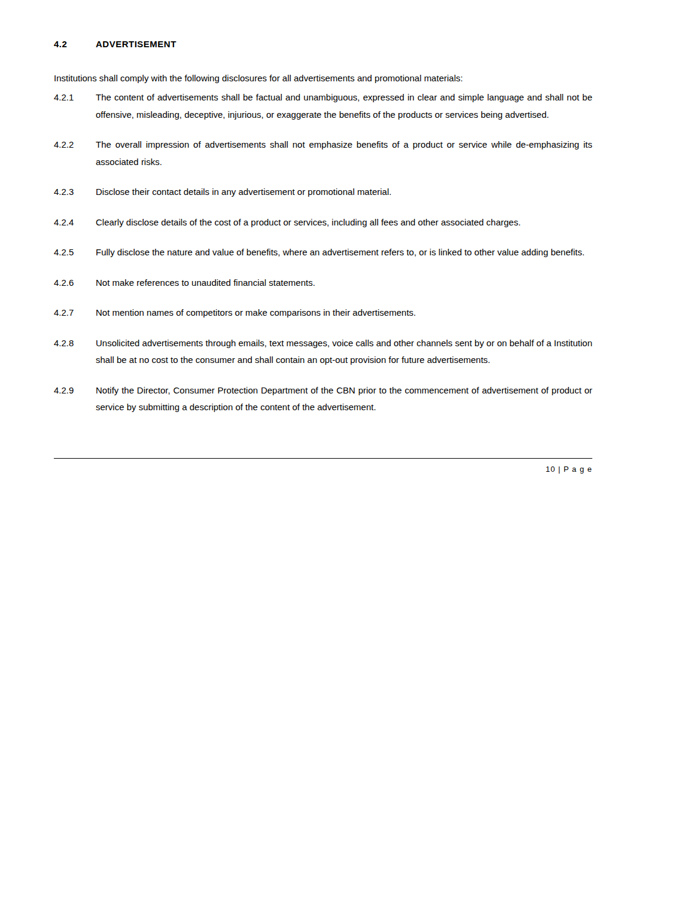4.2 ADVERTISEMENT
Institutions shall comply with the following disclosures for all advertisements and promotional materials:
4.2.1 The content of advertisements shall be factual and unambiguous, expressed in clear and simple language and shall not be offensive, misleading, deceptive, injurious, or exaggerate the benefits of the products or services being advertised.
4.2.2 The overall impression of advertisements shall not emphasize benefits of a product or service while de-emphasizing its associated risks.
4.2.3 Disclose their contact details in any advertisement or promotional material.
4.2.4 Clearly disclose details of the cost of a product or services, including all fees and other associated charges.
4.2.5 Fully disclose the nature and value of benefits, where an advertisement refers to, or is linked to other value adding benefits.
4.2.6 Not make references to unaudited financial statements.
4.2.7 Not mention names of competitors or make comparisons in their advertisements.
4.2.8 Unsolicited advertisements through emails, text messages, voice calls and other channels sent by or on behalf of a Institution shall be at no cost to the consumer and shall contain an opt-out provision for future advertisements.
4.2.9 Notify the Director, Consumer Protection Department of the CBN prior to the commencement of advertisement of product or service by submitting a description of the content of the advertisement.
10 | P a g e